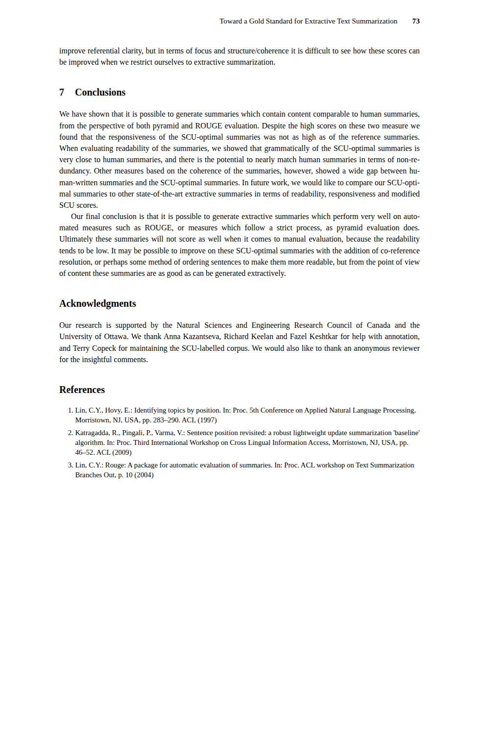Toward a Gold Standard for Extractive Text Summarization 73
improve referential clarity, but in terms of focus and structure/coherence it is difficult to see how these scores can be improved when we restrict ourselves to extractive summarization.
7 Conclusions
We have shown that it is possible to generate summaries which contain content comparable to human summaries, from the perspective of both pyramid and ROUGE evaluation. Despite the high scores on these two measure we found that the responsiveness of the SCU-optimal summaries was not as high as of the reference summaries. When evaluating readability of the summaries, we showed that grammatically of the SCU-optimal summaries is very close to human summaries, and there is the potential to nearly match human summaries in terms of non-redundancy. Other measures based on the coherence of the summaries, however, showed a wide gap between human-written summaries and the SCU-optimal summaries. In future work, we would like to compare our SCU-optimal summaries to other state-of-the-art extractive summaries in terms of readability, responsiveness and modified SCU scores.
Our final conclusion is that it is possible to generate extractive summaries which perform very well on automated measures such as ROUGE, or measures which follow a strict process, as pyramid evaluation does. Ultimately these summaries will not score as well when it comes to manual evaluation, because the readability tends to be low. It may be possible to improve on these SCU-optimal summaries with the addition of co-reference resolution, or perhaps some method of ordering sentences to make them more readable, but from the point of view of content these summaries are as good as can be generated extractively.
Acknowledgments
Our research is supported by the Natural Sciences and Engineering Research Council of Canada and the University of Ottawa. We thank Anna Kazantseva, Richard Keelan and Fazel Keshtkar for help with annotation, and Terry Copeck for maintaining the SCU-labelled corpus. We would also like to thank an anonymous reviewer for the insightful comments.
References
Lin, C.Y., Hovy, E.: Identifying topics by position. In: Proc. 5th Conference on Applied Natural Language Processing, Morristown, NJ, USA, pp. 283–290. ACL (1997)
Katragadda, R., Pingali, P., Varma, V.: Sentence position revisited: a robust lightweight update summarization 'baseline' algorithm. In: Proc. Third International Workshop on Cross Lingual Information Access, Morristown, NJ, USA, pp. 46–52. ACL (2009)
Lin, C.Y.: Rouge: A package for automatic evaluation of summaries. In: Proc. ACL workshop on Text Summarization Branches Out, p. 10 (2004)